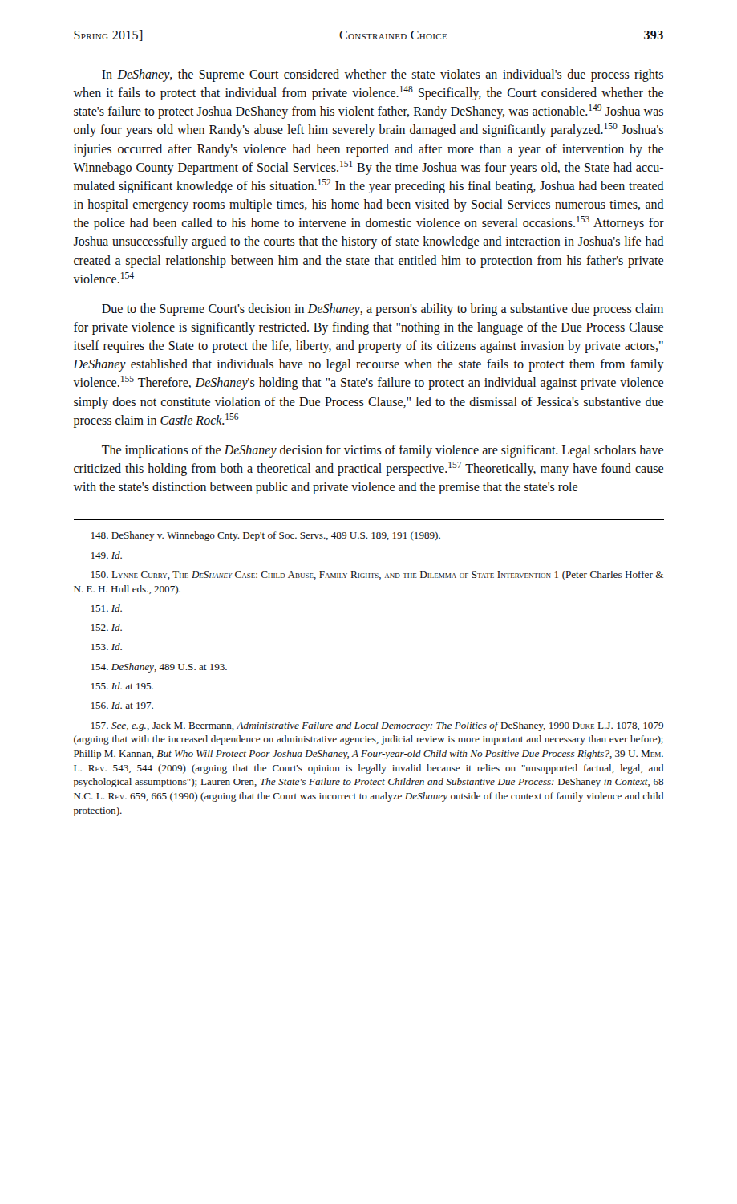Spring 2015] Constrained Choice 393
In DeShaney, the Supreme Court considered whether the state violates an individual's due process rights when it fails to protect that individual from private violence.148 Specifically, the Court considered whether the state's failure to protect Joshua DeShaney from his violent father, Randy DeShaney, was actionable.149 Joshua was only four years old when Randy's abuse left him severely brain damaged and significantly paralyzed.150 Joshua's injuries occurred after Randy's violence had been reported and after more than a year of intervention by the Winnebago County Department of Social Services.151 By the time Joshua was four years old, the State had accumulated significant knowledge of his situation.152 In the year preceding his final beating, Joshua had been treated in hospital emergency rooms multiple times, his home had been visited by Social Services numerous times, and the police had been called to his home to intervene in domestic violence on several occasions.153 Attorneys for Joshua unsuccessfully argued to the courts that the history of state knowledge and interaction in Joshua's life had created a special relationship between him and the state that entitled him to protection from his father's private violence.154
Due to the Supreme Court's decision in DeShaney, a person's ability to bring a substantive due process claim for private violence is significantly restricted. By finding that "nothing in the language of the Due Process Clause itself requires the State to protect the life, liberty, and property of its citizens against invasion by private actors," DeShaney established that individuals have no legal recourse when the state fails to protect them from family violence.155 Therefore, DeShaney's holding that "a State's failure to protect an individual against private violence simply does not constitute violation of the Due Process Clause," led to the dismissal of Jessica's substantive due process claim in Castle Rock.156
The implications of the DeShaney decision for victims of family violence are significant. Legal scholars have criticized this holding from both a theoretical and practical perspective.157 Theoretically, many have found cause with the state's distinction between public and private violence and the premise that the state's role
DeShaney v. Winnebago Cnty. Dep't of Soc. Servs., 489 U.S. 189, 191 (1989).
Id.
Lynne Curry, The DeShaney Case: Child Abuse, Family Rights, and the Dilemma of State Intervention 1 (Peter Charles Hoffer & N. E. H. Hull eds., 2007).
Id.
Id.
Id.
DeShaney, 489 U.S. at 193.
Id. at 195.
Id. at 197.
See, e.g., Jack M. Beermann, Administrative Failure and Local Democracy: The Politics of DeShaney, 1990 Duke L.J. 1078, 1079 (arguing that with the increased dependence on administrative agencies, judicial review is more important and necessary than ever before); Phillip M. Kannan, But Who Will Protect Poor Joshua DeShaney, A Four-year-old Child with No Positive Due Process Rights?, 39 U. Mem. L. Rev. 543, 544 (2009) (arguing that the Court's opinion is legally invalid because it relies on "unsupported factual, legal, and psychological assumptions"); Lauren Oren, The State's Failure to Protect Children and Substantive Due Process: DeShaney in Context, 68 N.C. L. Rev. 659, 665 (1990) (arguing that the Court was incorrect to analyze DeShaney outside of the context of family violence and child protection).